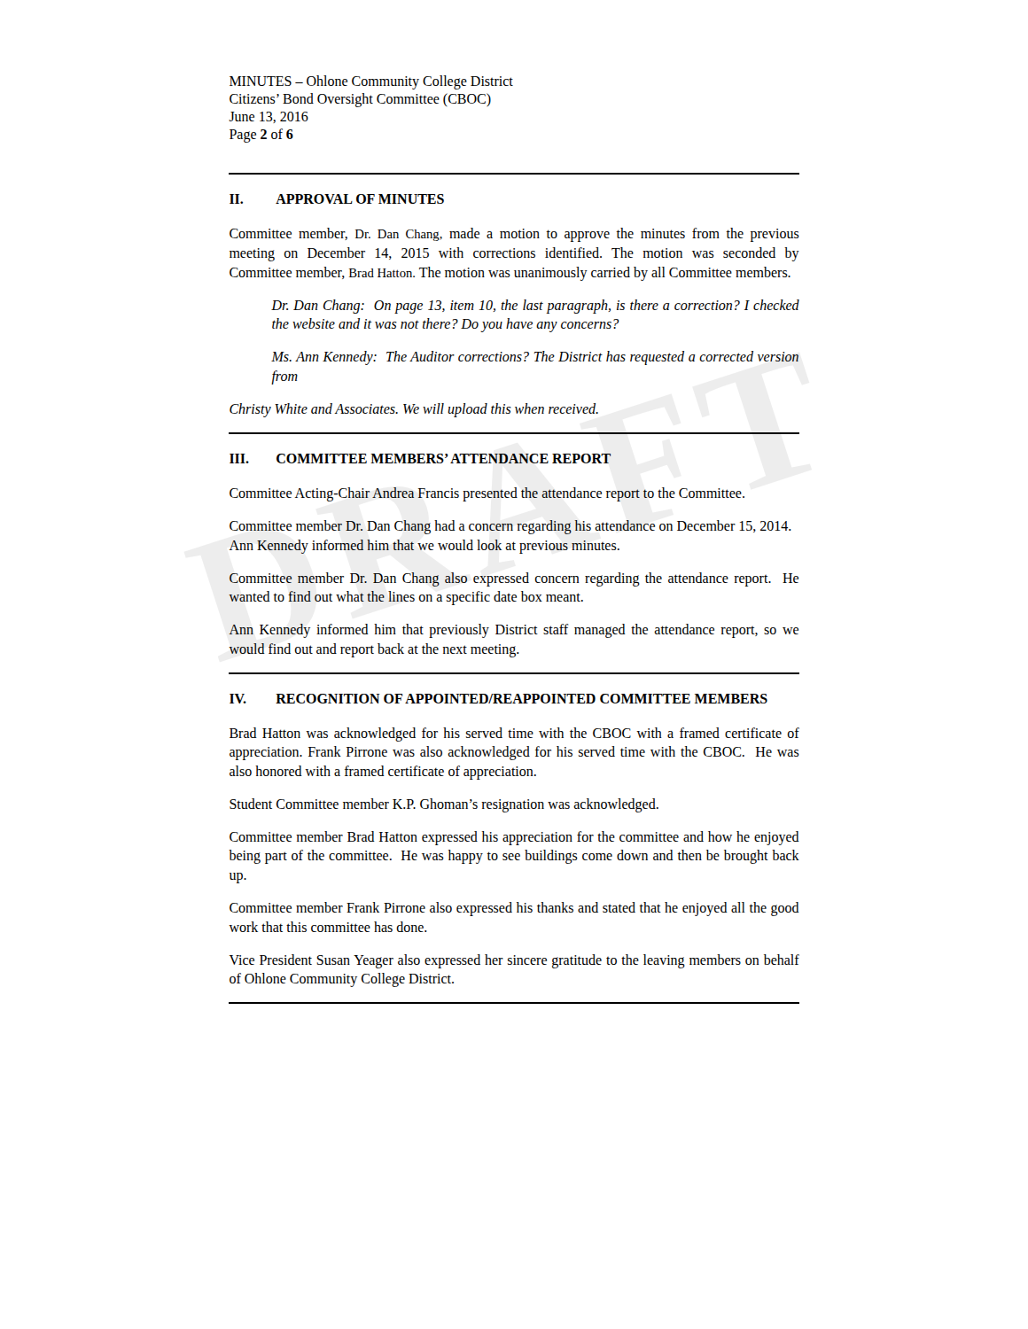DRAFT
MINUTES – Ohlone Community College District
Citizens’ Bond Oversight Committee (CBOC)
June 13, 2016
Page 2 of 6
II. Approval of Minutes
Committee member, Dr. Dan Chang, made a motion to approve the minutes from the previous meeting on December 14, 2015 with corrections identified. The motion was seconded by Committee member, Brad Hatton. The motion was unanimously carried by all Committee members.
Dr. Dan Chang: On page 13, item 10, the last paragraph, is there a correction? I checked the website and it was not there? Do you have any concerns?
Ms. Ann Kennedy: The Auditor corrections? The District has requested a corrected version from
Christy White and Associates. We will upload this when received.
III. Committee Members’ Attendance Report
Committee Acting-Chair Andrea Francis presented the attendance report to the Committee.
Committee member Dr. Dan Chang had a concern regarding his attendance on December 15, 2014.
Ann Kennedy informed him that we would look at previous minutes.
Committee member Dr. Dan Chang also expressed concern regarding the attendance report. He wanted to find out what the lines on a specific date box meant.
Ann Kennedy informed him that previously District staff managed the attendance report, so we would find out and report back at the next meeting.
IV. Recognition of Appointed/Reappointed Committee Members
Brad Hatton was acknowledged for his served time with the CBOC with a framed certificate of appreciation. Frank Pirrone was also acknowledged for his served time with the CBOC. He was also honored with a framed certificate of appreciation.
Student Committee member K.P. Ghoman’s resignation was acknowledged.
Committee member Brad Hatton expressed his appreciation for the committee and how he enjoyed being part of the committee. He was happy to see buildings come down and then be brought back up.
Committee member Frank Pirrone also expressed his thanks and stated that he enjoyed all the good work that this committee has done.
Vice President Susan Yeager also expressed her sincere gratitude to the leaving members on behalf of Ohlone Community College District.